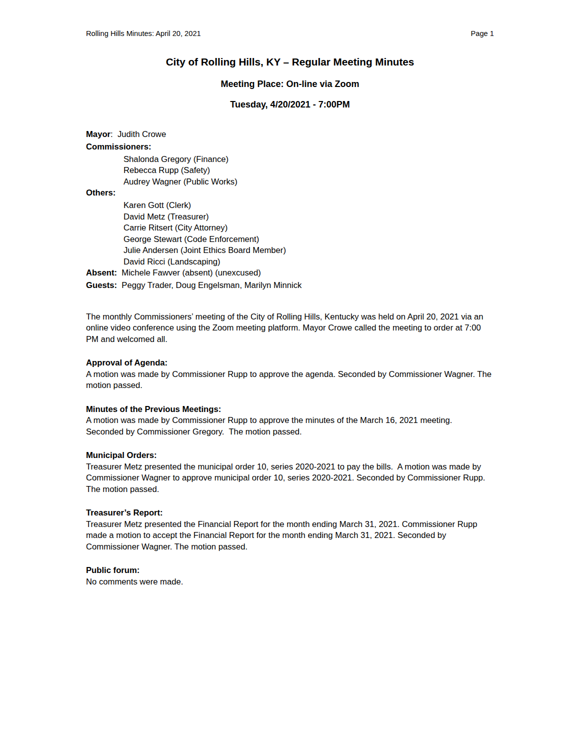Rolling Hills Minutes: April 20, 2021 Page 1
City of Rolling Hills, KY – Regular Meeting Minutes
Meeting Place: On-line via Zoom
Tuesday, 4/20/2021 - 7:00PM
Mayor: Judith Crowe
Commissioners:
Shalonda Gregory (Finance)
Rebecca Rupp (Safety)
Audrey Wagner (Public Works)
Others:
Karen Gott (Clerk)
David Metz (Treasurer)
Carrie Ritsert (City Attorney)
George Stewart (Code Enforcement)
Julie Andersen (Joint Ethics Board Member)
David Ricci (Landscaping)
Absent: Michele Fawver (absent) (unexcused)
Guests: Peggy Trader, Doug Engelsman, Marilyn Minnick
The monthly Commissioners’ meeting of the City of Rolling Hills, Kentucky was held on April 20, 2021 via an online video conference using the Zoom meeting platform. Mayor Crowe called the meeting to order at 7:00 PM and welcomed all.
Approval of Agenda:
A motion was made by Commissioner Rupp to approve the agenda. Seconded by Commissioner Wagner. The motion passed.
Minutes of the Previous Meetings:
A motion was made by Commissioner Rupp to approve the minutes of the March 16, 2021 meeting. Seconded by Commissioner Gregory. The motion passed.
Municipal Orders:
Treasurer Metz presented the municipal order 10, series 2020-2021 to pay the bills. A motion was made by Commissioner Wagner to approve municipal order 10, series 2020-2021. Seconded by Commissioner Rupp. The motion passed.
Treasurer’s Report:
Treasurer Metz presented the Financial Report for the month ending March 31, 2021. Commissioner Rupp made a motion to accept the Financial Report for the month ending March 31, 2021. Seconded by Commissioner Wagner. The motion passed.
Public forum:
No comments were made.